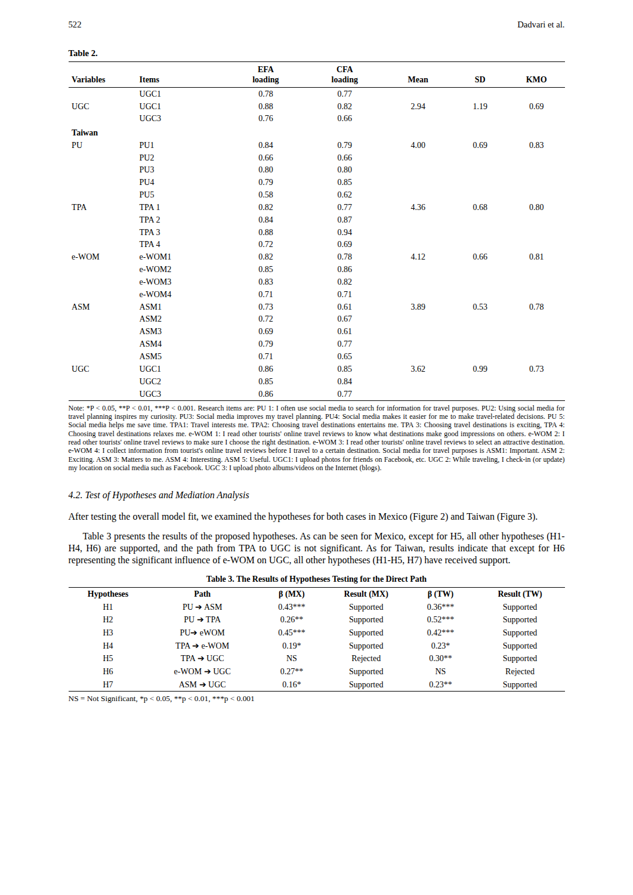522 Dadvari et al.
Table 2.
| Variables | Items | EFA loading | CFA loading | Mean | SD | KMO |
| --- | --- | --- | --- | --- | --- | --- |
| | UGC1 | 0.78 | 0.77 | | | |
| UGC | UGC1 | 0.88 | 0.82 | 2.94 | 1.19 | 0.69 |
| | UGC3 | 0.76 | 0.66 | | | |
| Taiwan |
| PU | PU1 | 0.84 | 0.79 | 4.00 | 0.69 | 0.83 |
| | PU2 | 0.66 | 0.66 | | | |
| | PU3 | 0.80 | 0.80 | | | |
| | PU4 | 0.79 | 0.85 | | | |
| | PU5 | 0.58 | 0.62 | | | |
| TPA | TPA 1 | 0.82 | 0.77 | 4.36 | 0.68 | 0.80 |
| | TPA 2 | 0.84 | 0.87 | | | |
| | TPA 3 | 0.88 | 0.94 | | | |
| | TPA 4 | 0.72 | 0.69 | | | |
| e-WOM | e-WOM1 | 0.82 | 0.78 | 4.12 | 0.66 | 0.81 |
| | e-WOM2 | 0.85 | 0.86 | | | |
| | e-WOM3 | 0.83 | 0.82 | | | |
| | e-WOM4 | 0.71 | 0.71 | | | |
| ASM | ASM1 | 0.73 | 0.61 | 3.89 | 0.53 | 0.78 |
| | ASM2 | 0.72 | 0.67 | | | |
| | ASM3 | 0.69 | 0.61 | | | |
| | ASM4 | 0.79 | 0.77 | | | |
| | ASM5 | 0.71 | 0.65 | | | |
| UGC | UGC1 | 0.86 | 0.85 | 3.62 | 0.99 | 0.73 |
| | UGC2 | 0.85 | 0.84 | | | |
| | UGC3 | 0.86 | 0.77 | | | |
Note: *P < 0.05, **P < 0.01, ***P < 0.001. Research items are: PU 1: I often use social media to search for information for travel purposes. PU2: Using social media for travel planning inspires my curiosity. PU3: Social media improves my travel planning. PU4: Social media makes it easier for me to make travel-related decisions. PU 5: Social media helps me save time. TPA1: Travel interests me. TPA2: Choosing travel destinations entertains me. TPA 3: Choosing travel destinations is exciting, TPA 4: Choosing travel destinations relaxes me. e-WOM 1: I read other tourists' online travel reviews to know what destinations make good impressions on others. e-WOM 2: I read other tourists' online travel reviews to make sure I choose the right destination. e-WOM 3: I read other tourists' online travel reviews to select an attractive destination. e-WOM 4: I collect information from tourist's online travel reviews before I travel to a certain destination. Social media for travel purposes is ASM1: Important. ASM 2: Exciting. ASM 3: Matters to me. ASM 4: Interesting. ASM 5: Useful. UGC1: I upload photos for friends on Facebook, etc. UGC 2: While traveling, I check-in (or update) my location on social media such as Facebook. UGC 3: I upload photo albums/videos on the Internet (blogs).
4.2. Test of Hypotheses and Mediation Analysis
After testing the overall model fit, we examined the hypotheses for both cases in Mexico (Figure 2) and Taiwan (Figure 3).
Table 3 presents the results of the proposed hypotheses. As can be seen for Mexico, except for H5, all other hypotheses (H1-H4, H6) are supported, and the path from TPA to UGC is not significant. As for Taiwan, results indicate that except for H6 representing the significant influence of e-WOM on UGC, all other hypotheses (H1-H5, H7) have received support.
Table 3. The Results of Hypotheses Testing for the Direct Path
| Hypotheses | Path | β (MX) | Result (MX) | β (TW) | Result (TW) |
| --- | --- | --- | --- | --- | --- |
| H1 | PU ➔ ASM | 0.43*** | Supported | 0.36*** | Supported |
| H2 | PU ➔ TPA | 0.26** | Supported | 0.52*** | Supported |
| H3 | PU ➔ eWOM | 0.45*** | Supported | 0.42*** | Supported |
| H4 | TPA ➔ e-WOM | 0.19* | Supported | 0.23* | Supported |
| H5 | TPA ➔ UGC | NS | Rejected | 0.30** | Supported |
| H6 | e-WOM ➔ UGC | 0.27** | Supported | NS | Rejected |
| H7 | ASM ➔ UGC | 0.16* | Supported | 0.23** | Supported |
NS = Not Significant, *p < 0.05, **p < 0.01, ***p < 0.001